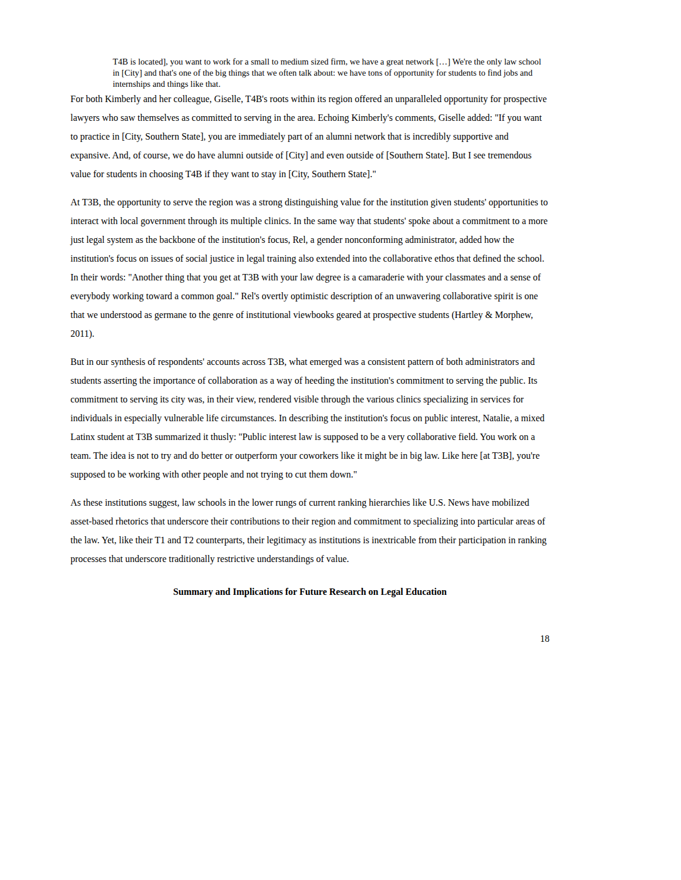T4B is located], you want to work for a small to medium sized firm, we have a great network […] We're the only law school in [City] and that's one of the big things that we often talk about: we have tons of opportunity for students to find jobs and internships and things like that.
For both Kimberly and her colleague, Giselle, T4B's roots within its region offered an unparalleled opportunity for prospective lawyers who saw themselves as committed to serving in the area. Echoing Kimberly's comments, Giselle added: "If you want to practice in [City, Southern State], you are immediately part of an alumni network that is incredibly supportive and expansive. And, of course, we do have alumni outside of [City] and even outside of [Southern State]. But I see tremendous value for students in choosing T4B if they want to stay in [City, Southern State]."
At T3B, the opportunity to serve the region was a strong distinguishing value for the institution given students' opportunities to interact with local government through its multiple clinics. In the same way that students' spoke about a commitment to a more just legal system as the backbone of the institution's focus, Rel, a gender nonconforming administrator, added how the institution's focus on issues of social justice in legal training also extended into the collaborative ethos that defined the school. In their words: "Another thing that you get at T3B with your law degree is a camaraderie with your classmates and a sense of everybody working toward a common goal." Rel's overtly optimistic description of an unwavering collaborative spirit is one that we understood as germane to the genre of institutional viewbooks geared at prospective students (Hartley & Morphew, 2011).
But in our synthesis of respondents' accounts across T3B, what emerged was a consistent pattern of both administrators and students asserting the importance of collaboration as a way of heeding the institution's commitment to serving the public. Its commitment to serving its city was, in their view, rendered visible through the various clinics specializing in services for individuals in especially vulnerable life circumstances. In describing the institution's focus on public interest, Natalie, a mixed Latinx student at T3B summarized it thusly: "Public interest law is supposed to be a very collaborative field. You work on a team. The idea is not to try and do better or outperform your coworkers like it might be in big law. Like here [at T3B], you're supposed to be working with other people and not trying to cut them down."
As these institutions suggest, law schools in the lower rungs of current ranking hierarchies like U.S. News have mobilized asset-based rhetorics that underscore their contributions to their region and commitment to specializing into particular areas of the law. Yet, like their T1 and T2 counterparts, their legitimacy as institutions is inextricable from their participation in ranking processes that underscore traditionally restrictive understandings of value.
Summary and Implications for Future Research on Legal Education
18